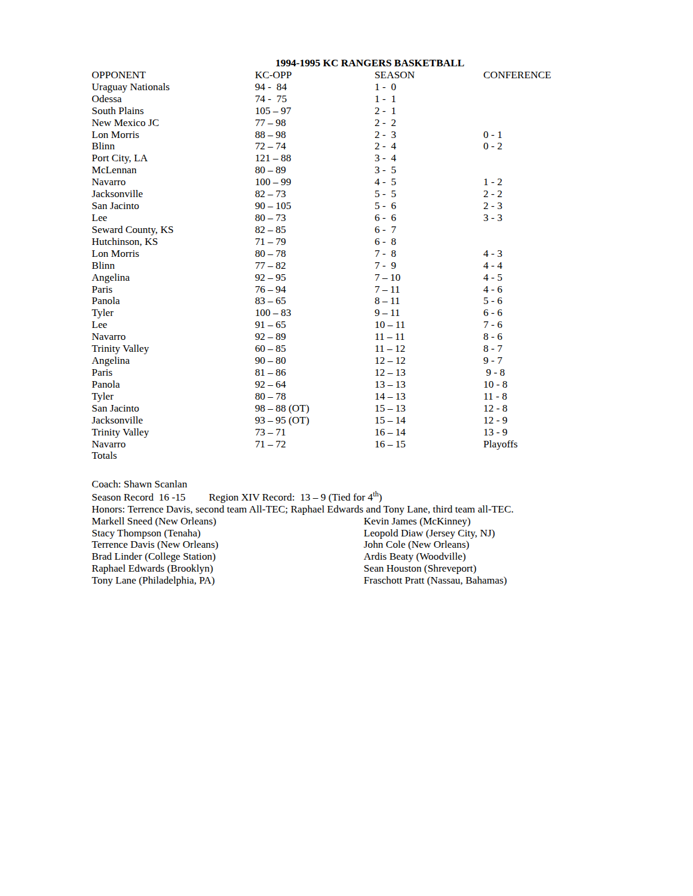1994-1995 KC RANGERS BASKETBALL
| OPPONENT | KC-OPP | SEASON | CONFERENCE |
| --- | --- | --- | --- |
| Uraguay Nationals | 94 - 84 | 1 - 0 | |
| Odessa | 74 - 75 | 1 - 1 | |
| South Plains | 105 – 97 | 2 - 1 | |
| New Mexico JC | 77 – 98 | 2 - 2 | |
| Lon Morris | 88 – 98 | 2 - 3 | 0 - 1 |
| Blinn | 72 – 74 | 2 - 4 | 0 - 2 |
| Port City, LA | 121 – 88 | 3 - 4 | |
| McLennan | 80 – 89 | 3 - 5 | |
| Navarro | 100 – 99 | 4 - 5 | 1 - 2 |
| Jacksonville | 82 – 73 | 5 - 5 | 2 - 2 |
| San Jacinto | 90 – 105 | 5 - 6 | 2 - 3 |
| Lee | 80 – 73 | 6 - 6 | 3 - 3 |
| Seward County, KS | 82 – 85 | 6 - 7 | |
| Hutchinson, KS | 71 – 79 | 6 - 8 | |
| Lon Morris | 80 – 78 | 7 - 8 | 4 - 3 |
| Blinn | 77 – 82 | 7 - 9 | 4 - 4 |
| Angelina | 92 – 95 | 7 – 10 | 4 - 5 |
| Paris | 76 – 94 | 7 – 11 | 4 - 6 |
| Panola | 83 – 65 | 8 – 11 | 5 - 6 |
| Tyler | 100 – 83 | 9 – 11 | 6 - 6 |
| Lee | 91 – 65 | 10 – 11 | 7 - 6 |
| Navarro | 92 – 89 | 11 – 11 | 8 - 6 |
| Trinity Valley | 60 – 85 | 11 – 12 | 8 - 7 |
| Angelina | 90 – 80 | 12 – 12 | 9 - 7 |
| Paris | 81 – 86 | 12 – 13 | 9 - 8 |
| Panola | 92 – 64 | 13 – 13 | 10 - 8 |
| Tyler | 80 – 78 | 14 – 13 | 11 - 8 |
| San Jacinto | 98 – 88 (OT) | 15 – 13 | 12 - 8 |
| Jacksonville | 93 – 95 (OT) | 15 – 14 | 12 - 9 |
| Trinity Valley | 73 – 71 | 16 – 14 | 13 - 9 |
| Navarro | 71 – 72 | 16 – 15 | Playoffs |
| Totals | | | |
Coach: Shawn Scanlan
Season Record 16 -15 Region XIV Record: 13 – 9 (Tied for 4th)
Honors: Terrence Davis, second team All-TEC; Raphael Edwards and Tony Lane, third team all-TEC.
| Markell Sneed (New Orleans) | Kevin James (McKinney) |
| Stacy Thompson (Tenaha) | Leopold Diaw (Jersey City, NJ) |
| Terrence Davis (New Orleans) | John Cole (New Orleans) |
| Brad Linder (College Station) | Ardis Beaty (Woodville) |
| Raphael Edwards (Brooklyn) | Sean Houston (Shreveport) |
| Tony Lane (Philadelphia, PA) | Fraschott Pratt (Nassau, Bahamas) |